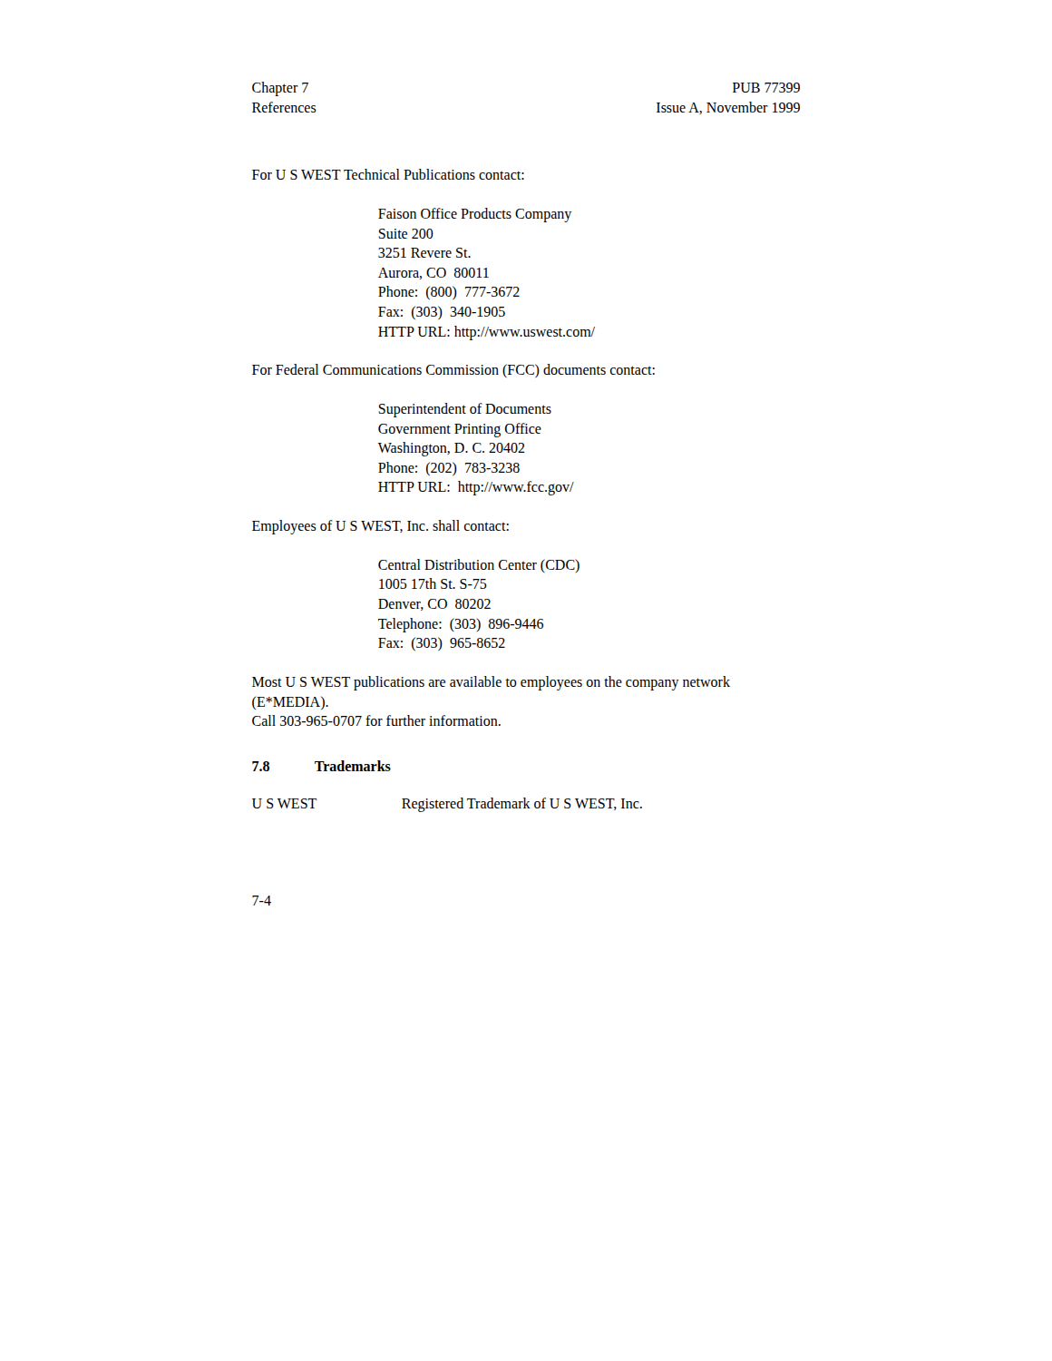| Chapter 7 | PUB 77399 |
| References | Issue A, November 1999 |
For U S WEST Technical Publications contact:
Faison Office Products Company
Suite 200
3251 Revere St.
Aurora, CO 80011
Phone: (800) 777-3672
Fax: (303) 340-1905
HTTP URL: http://www.uswest.com/
For Federal Communications Commission (FCC) documents contact:
Superintendent of Documents
Government Printing Office
Washington, D. C. 20402
Phone: (202) 783-3238
HTTP URL: http://www.fcc.gov/
Employees of U S WEST, Inc. shall contact:
Central Distribution Center (CDC)
1005 17th St. S-75
Denver, CO 80202
Telephone: (303) 896-9446
Fax: (303) 965-8652
Most U S WEST publications are available to employees on the company network (E*MEDIA).
Call 303-965-0707 for further information.
7.8 Trademarks
U S WESTRegistered Trademark of U S WEST, Inc.
7-4